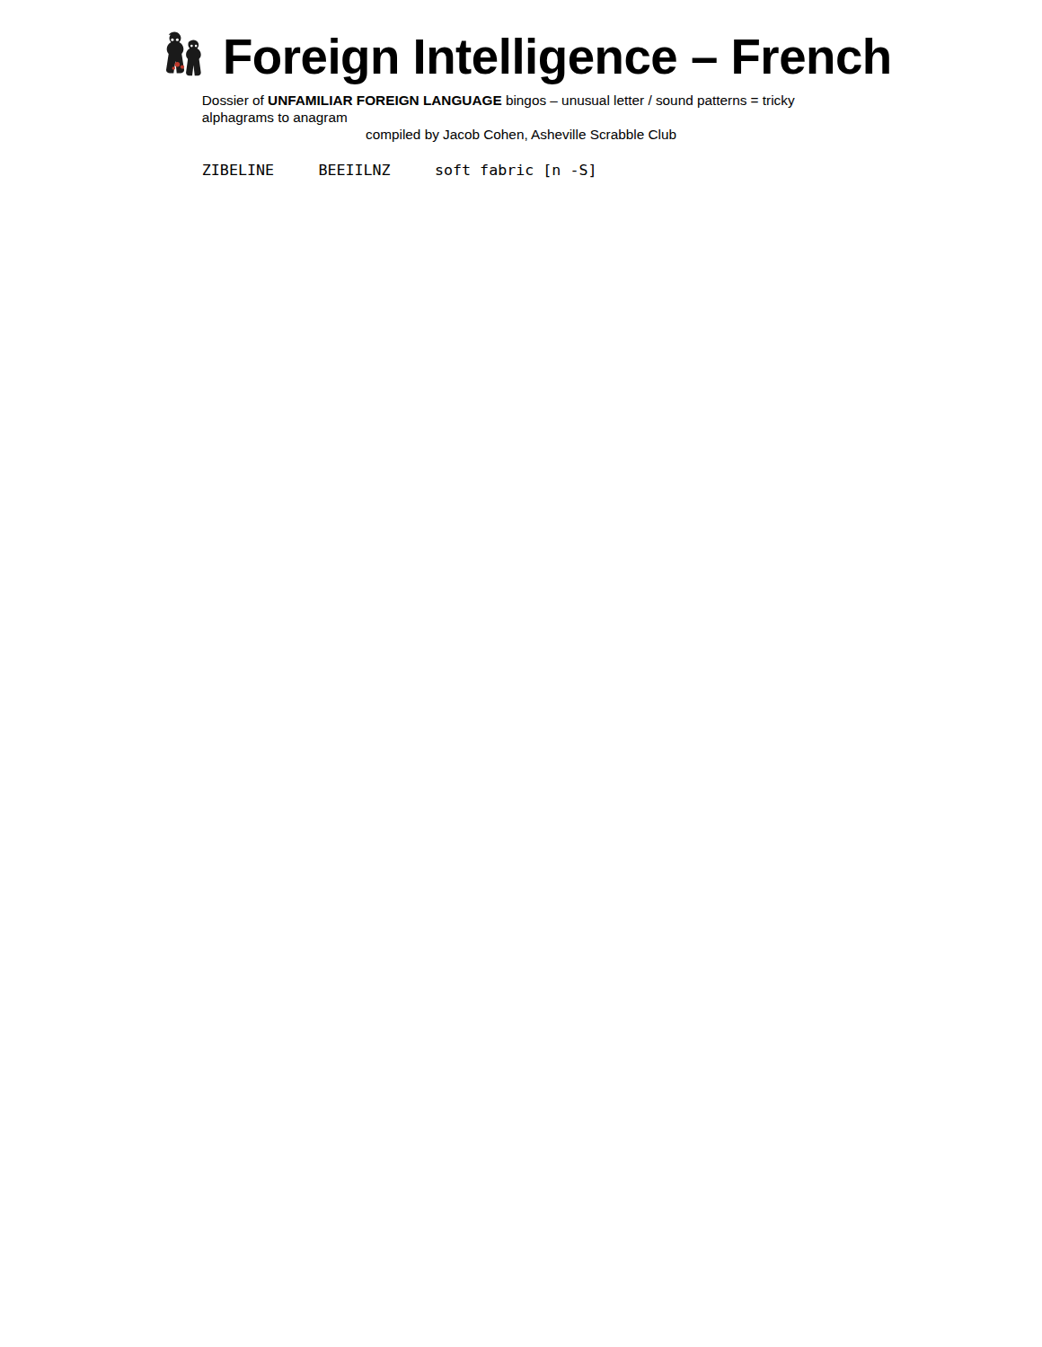Foreign Intelligence – French
Dossier of UNFAMILIAR FOREIGN LANGUAGE bingos – unusual letter / sound patterns = tricky alphagrams to anagram compiled by Jacob Cohen, Asheville Scrabble Club
ZIBELINE BEEIILNZ soft fabric [n -S]